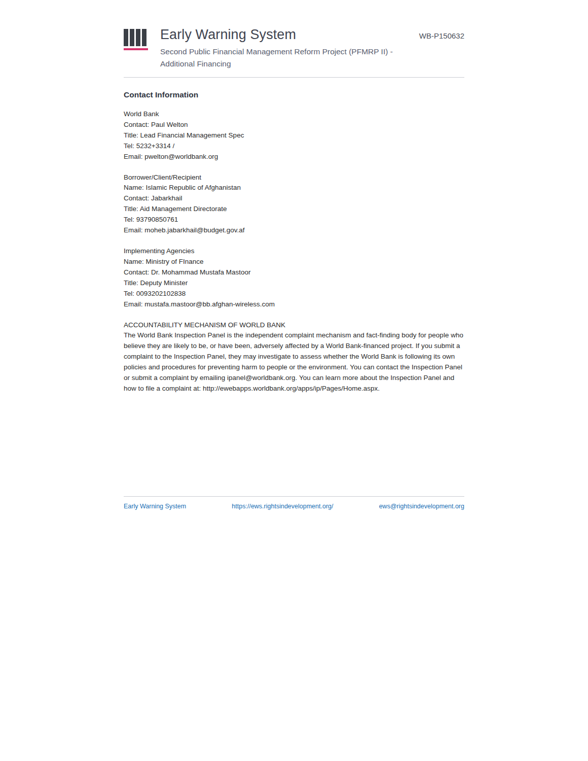Early Warning System
Second Public Financial Management Reform Project (PFMRP II) - Additional Financing
WB-P150632
Contact Information
World Bank
Contact: Paul Welton
Title: Lead Financial Management Spec
Tel: 5232+3314 /
Email: pwelton@worldbank.org
Borrower/Client/Recipient
Name: Islamic Republic of Afghanistan
Contact: Jabarkhail
Title: Aid Management Directorate
Tel: 93790850761
Email: moheb.jabarkhail@budget.gov.af
Implementing Agencies
Name: Ministry of FInance
Contact: Dr. Mohammad Mustafa Mastoor
Title: Deputy Minister
Tel: 0093202102838
Email: mustafa.mastoor@bb.afghan-wireless.com
ACCOUNTABILITY MECHANISM OF WORLD BANK
The World Bank Inspection Panel is the independent complaint mechanism and fact-finding body for people who believe they are likely to be, or have been, adversely affected by a World Bank-financed project. If you submit a complaint to the Inspection Panel, they may investigate to assess whether the World Bank is following its own policies and procedures for preventing harm to people or the environment. You can contact the Inspection Panel or submit a complaint by emailing ipanel@worldbank.org. You can learn more about the Inspection Panel and how to file a complaint at: http://ewebapps.worldbank.org/apps/ip/Pages/Home.aspx.
Early Warning System
https://ews.rightsindevelopment.org/
ews@rightsindevelopment.org